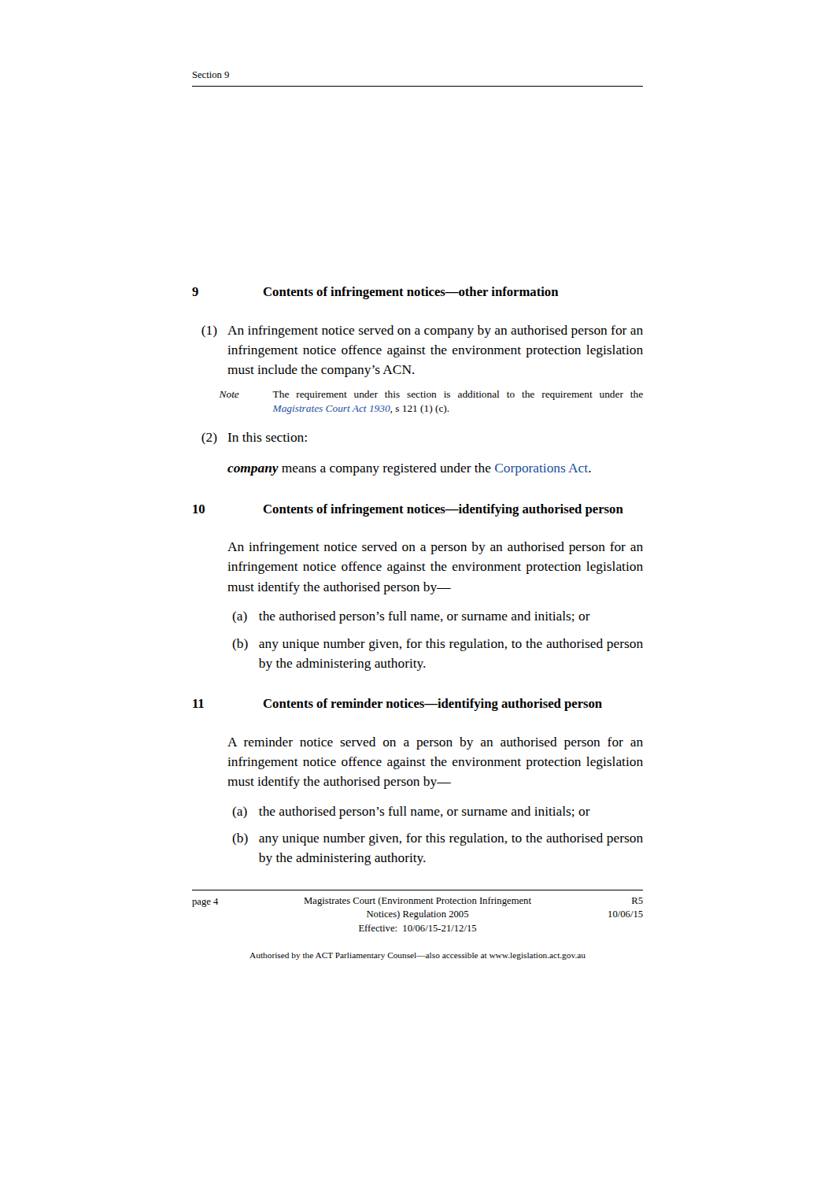Section 9
9
Contents of infringement notices—other information
(1)
An infringement notice served on a company by an authorised person for an infringement notice offence against the environment protection legislation must include the company’s ACN.
Note
The requirement under this section is additional to the requirement under the Magistrates Court Act 1930, s 121 (1) (c).
(2)
In this section:
company means a company registered under the Corporations Act.
10
Contents of infringement notices—identifying authorised person
An infringement notice served on a person by an authorised person for an infringement notice offence against the environment protection legislation must identify the authorised person by—
(a)
the authorised person’s full name, or surname and initials; or
(b)
any unique number given, for this regulation, to the authorised person by the administering authority.
11
Contents of reminder notices—identifying authorised person
A reminder notice served on a person by an authorised person for an infringement notice offence against the environment protection legislation must identify the authorised person by—
(a)
the authorised person’s full name, or surname and initials; or
(b)
any unique number given, for this regulation, to the authorised person by the administering authority.
page 4
Magistrates Court (Environment Protection Infringement
Notices) Regulation 2005
Effective: 10/06/15-21/12/15
R5
10/06/15
Authorised by the ACT Parliamentary Counsel—also accessible at www.legislation.act.gov.au